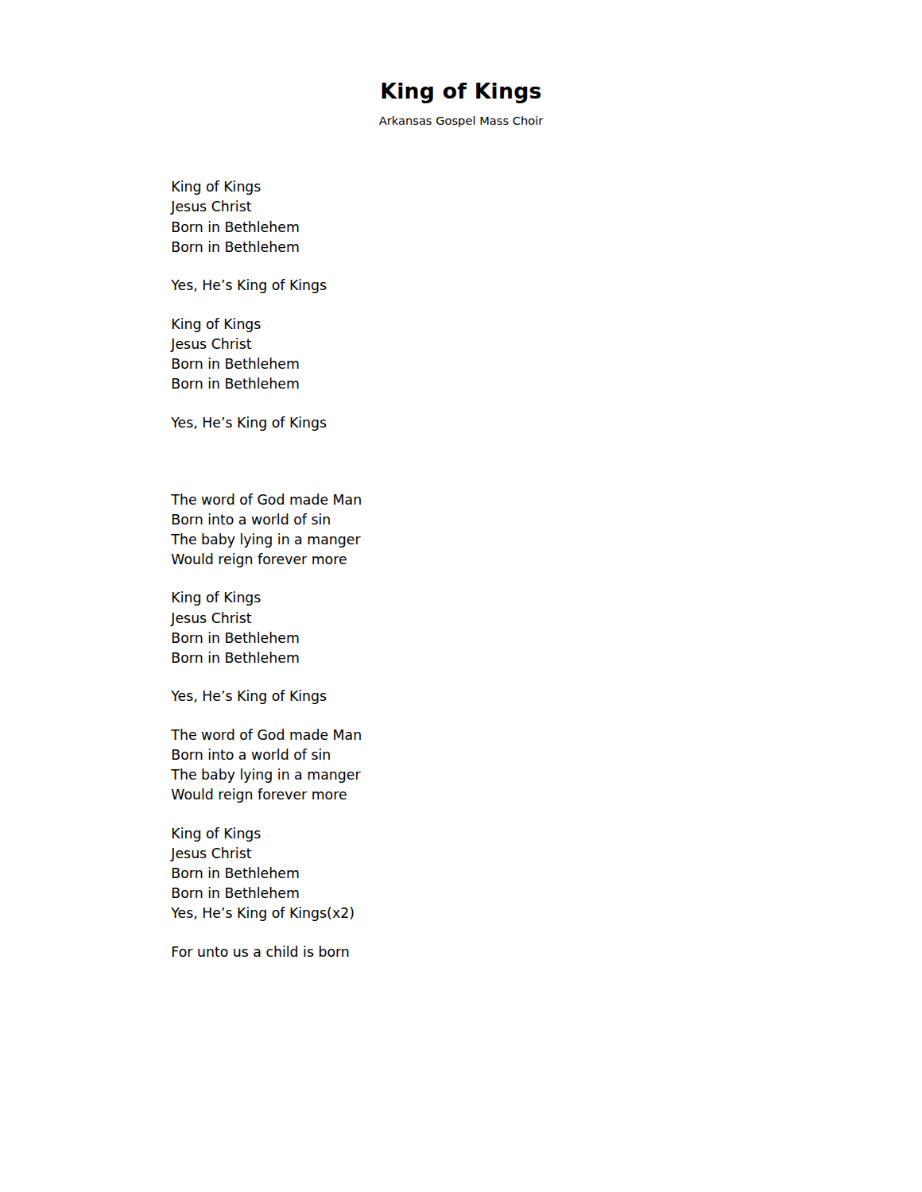King of Kings
Arkansas Gospel Mass Choir
King of Kings
Jesus Christ
Born in Bethlehem
Born in Bethlehem
Yes, He’s King of Kings
King of Kings
Jesus Christ
Born in Bethlehem
Born in Bethlehem
Yes, He’s King of Kings
The word of God made Man
Born into a world of sin
The baby lying in a manger
Would reign forever more
King of Kings
Jesus Christ
Born in Bethlehem
Born in Bethlehem
Yes, He’s King of Kings
The word of God made Man
Born into a world of sin
The baby lying in a manger
Would reign forever more
King of Kings
Jesus Christ
Born in Bethlehem
Born in Bethlehem
Yes, He’s King of Kings(x2)
For unto us a child is born